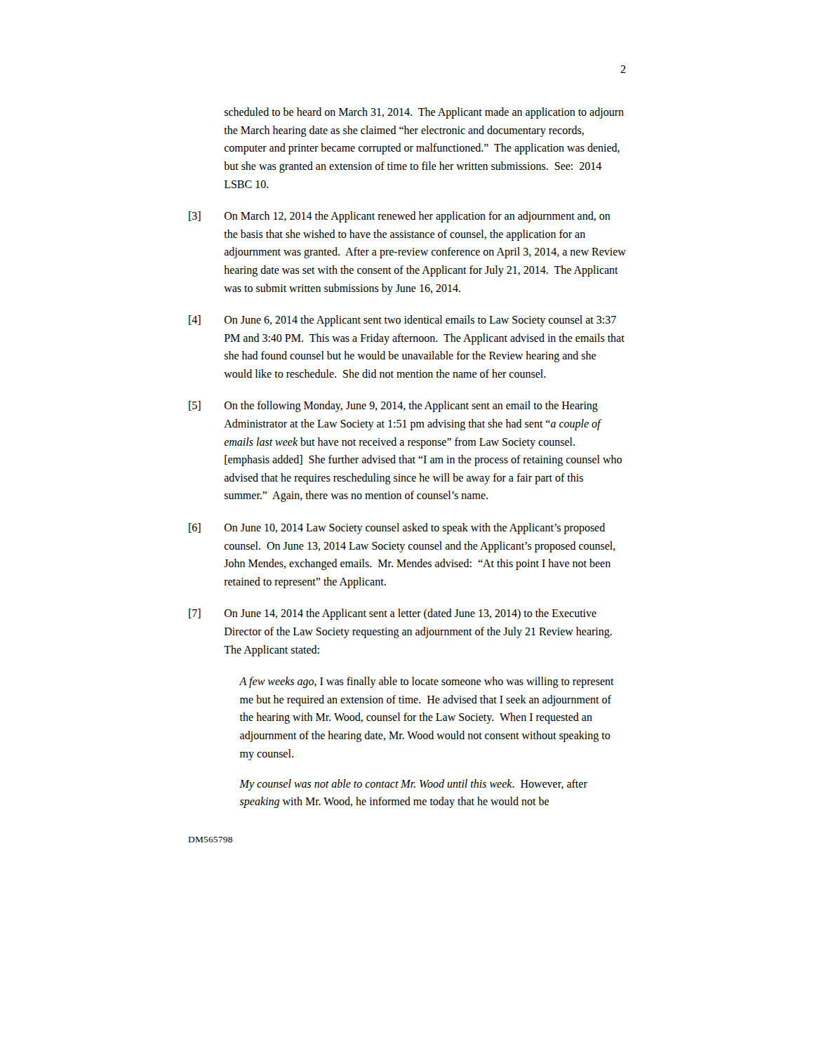2
scheduled to be heard on March 31, 2014. The Applicant made an application to adjourn the March hearing date as she claimed “her electronic and documentary records, computer and printer became corrupted or malfunctioned.” The application was denied, but she was granted an extension of time to file her written submissions. See: 2014 LSBC 10.
[3]
On March 12, 2014 the Applicant renewed her application for an adjournment and, on the basis that she wished to have the assistance of counsel, the application for an adjournment was granted. After a pre-review conference on April 3, 2014, a new Review hearing date was set with the consent of the Applicant for July 21, 2014. The Applicant was to submit written submissions by June 16, 2014.
[4]
On June 6, 2014 the Applicant sent two identical emails to Law Society counsel at 3:37 PM and 3:40 PM. This was a Friday afternoon. The Applicant advised in the emails that she had found counsel but he would be unavailable for the Review hearing and she would like to reschedule. She did not mention the name of her counsel.
[5]
On the following Monday, June 9, 2014, the Applicant sent an email to the Hearing Administrator at the Law Society at 1:51 pm advising that she had sent “a couple of emails last week but have not received a response” from Law Society counsel. [emphasis added] She further advised that “I am in the process of retaining counsel who advised that he requires rescheduling since he will be away for a fair part of this summer.” Again, there was no mention of counsel’s name.
[6]
On June 10, 2014 Law Society counsel asked to speak with the Applicant’s proposed counsel. On June 13, 2014 Law Society counsel and the Applicant’s proposed counsel, John Mendes, exchanged emails. Mr. Mendes advised: “At this point I have not been retained to represent” the Applicant.
[7]
On June 14, 2014 the Applicant sent a letter (dated June 13, 2014) to the Executive Director of the Law Society requesting an adjournment of the July 21 Review hearing. The Applicant stated:
A few weeks ago, I was finally able to locate someone who was willing to represent me but he required an extension of time. He advised that I seek an adjournment of the hearing with Mr. Wood, counsel for the Law Society. When I requested an adjournment of the hearing date, Mr. Wood would not consent without speaking to my counsel.
My counsel was not able to contact Mr. Wood until this week. However, after speaking with Mr. Wood, he informed me today that he would not be
DM565798